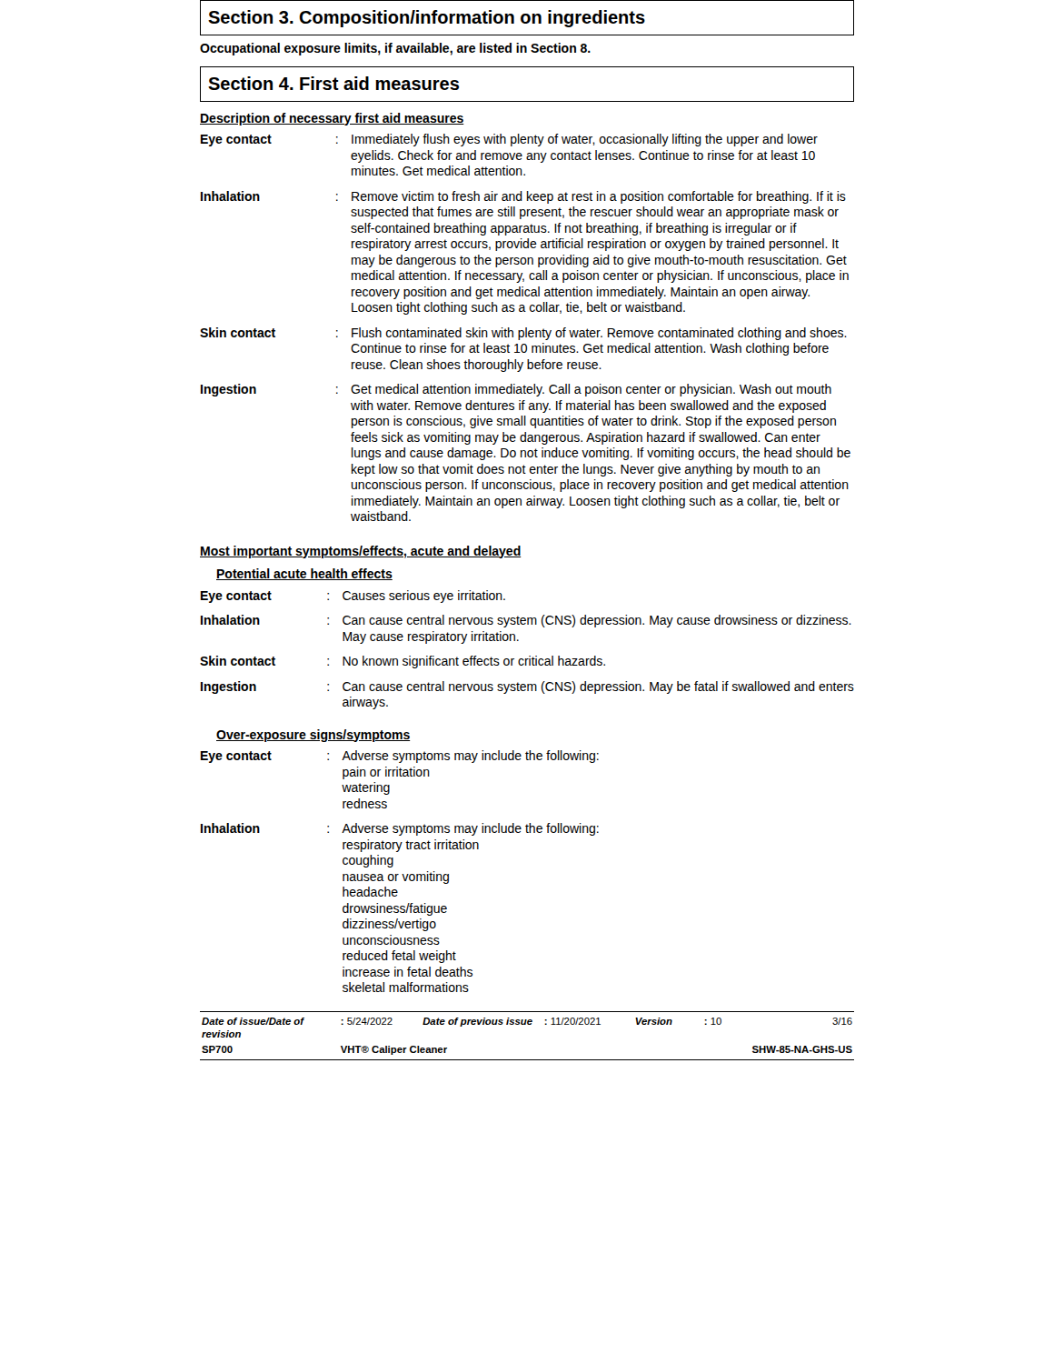Section 3. Composition/information on ingredients
Occupational exposure limits, if available, are listed in Section 8.
Section 4. First aid measures
Description of necessary first aid measures
| Eye contact | : | Immediately flush eyes with plenty of water, occasionally lifting the upper and lower eyelids. Check for and remove any contact lenses. Continue to rinse for at least 10 minutes. Get medical attention. |
| Inhalation | : | Remove victim to fresh air and keep at rest in a position comfortable for breathing. If it is suspected that fumes are still present, the rescuer should wear an appropriate mask or self-contained breathing apparatus. If not breathing, if breathing is irregular or if respiratory arrest occurs, provide artificial respiration or oxygen by trained personnel. It may be dangerous to the person providing aid to give mouth-to-mouth resuscitation. Get medical attention. If necessary, call a poison center or physician. If unconscious, place in recovery position and get medical attention immediately. Maintain an open airway. Loosen tight clothing such as a collar, tie, belt or waistband. |
| Skin contact | : | Flush contaminated skin with plenty of water. Remove contaminated clothing and shoes. Continue to rinse for at least 10 minutes. Get medical attention. Wash clothing before reuse. Clean shoes thoroughly before reuse. |
| Ingestion | : | Get medical attention immediately. Call a poison center or physician. Wash out mouth with water. Remove dentures if any. If material has been swallowed and the exposed person is conscious, give small quantities of water to drink. Stop if the exposed person feels sick as vomiting may be dangerous. Aspiration hazard if swallowed. Can enter lungs and cause damage. Do not induce vomiting. If vomiting occurs, the head should be kept low so that vomit does not enter the lungs. Never give anything by mouth to an unconscious person. If unconscious, place in recovery position and get medical attention immediately. Maintain an open airway. Loosen tight clothing such as a collar, tie, belt or waistband. |
Most important symptoms/effects, acute and delayed
Potential acute health effects
| Eye contact | : | Causes serious eye irritation. |
| Inhalation | : | Can cause central nervous system (CNS) depression. May cause drowsiness or dizziness. May cause respiratory irritation. |
| Skin contact | : | No known significant effects or critical hazards. |
| Ingestion | : | Can cause central nervous system (CNS) depression. May be fatal if swallowed and enters airways. |
Over-exposure signs/symptoms
| Eye contact | : | Adverse symptoms may include the following: pain or irritation watering redness |
| Inhalation | : | Adverse symptoms may include the following: respiratory tract irritation coughing nausea or vomiting headache drowsiness/fatigue dizziness/vertigo unconsciousness reduced fetal weight increase in fetal deaths skeletal malformations |
| Date of issue/Date of revision | : 5/24/2022 | Date of previous issue | : 11/20/2021 | Version | : 10 | 3/16 |
| SP700 | VHT® Caliper Cleaner | SHW-85-NA-GHS-US |